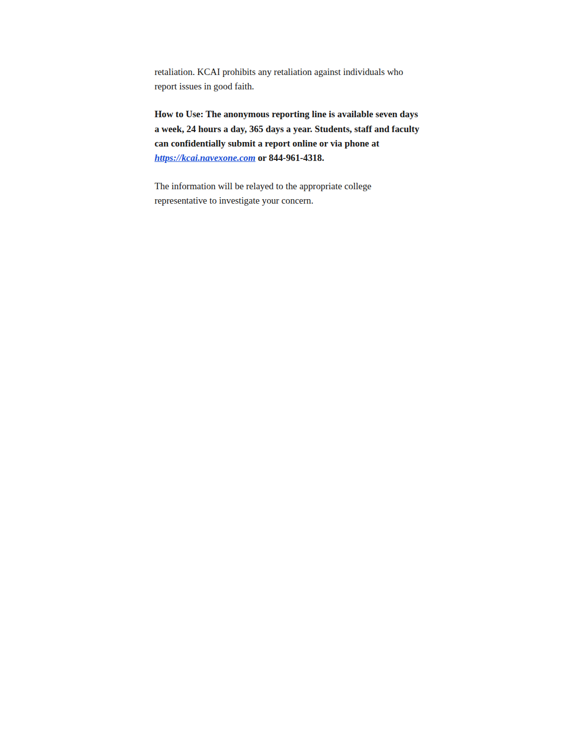retaliation. KCAI prohibits any retaliation against individuals who report issues in good faith.
How to Use: The anonymous reporting line is available seven days a week, 24 hours a day, 365 days a year. Students, staff and faculty can confidentially submit a report online or via phone at https://kcai.navexone.com or 844-961-4318.
The information will be relayed to the appropriate college representative to investigate your concern.